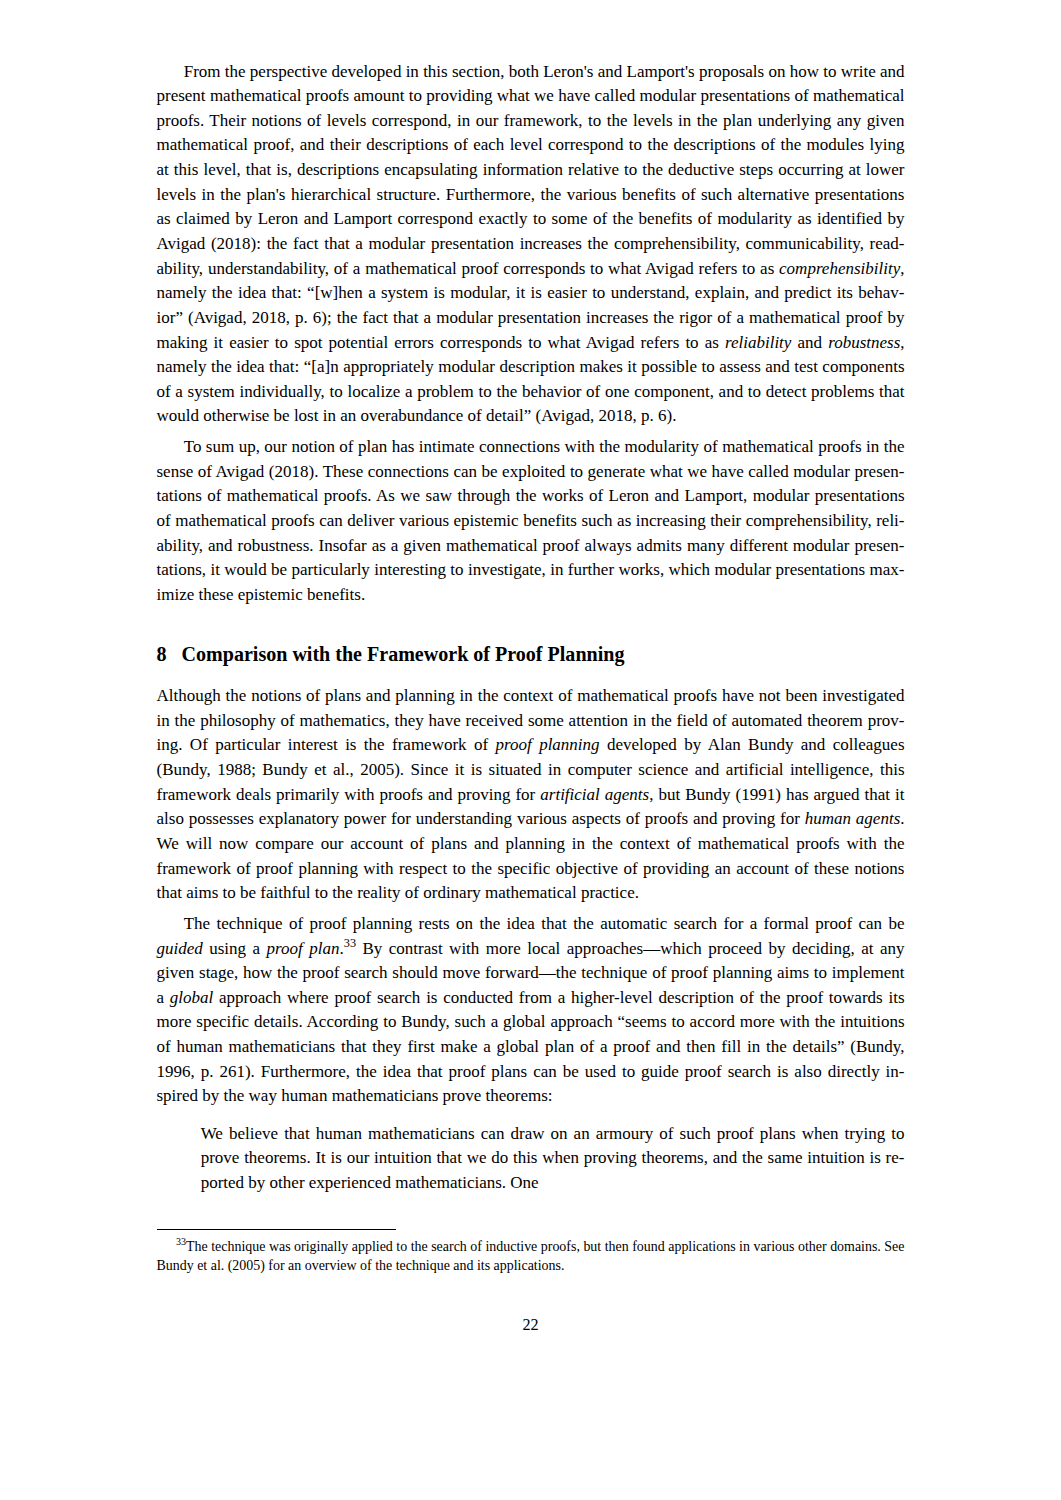From the perspective developed in this section, both Leron's and Lamport's proposals on how to write and present mathematical proofs amount to providing what we have called modular presentations of mathematical proofs. Their notions of levels correspond, in our framework, to the levels in the plan underlying any given mathematical proof, and their descriptions of each level correspond to the descriptions of the modules lying at this level, that is, descriptions encapsulating information relative to the deductive steps occurring at lower levels in the plan's hierarchical structure. Furthermore, the various benefits of such alternative presentations as claimed by Leron and Lamport correspond exactly to some of the benefits of modularity as identified by Avigad (2018): the fact that a modular presentation increases the comprehensibility, communicability, readability, understandability, of a mathematical proof corresponds to what Avigad refers to as comprehensibility, namely the idea that: “[w]hen a system is modular, it is easier to understand, explain, and predict its behavior” (Avigad, 2018, p. 6); the fact that a modular presentation increases the rigor of a mathematical proof by making it easier to spot potential errors corresponds to what Avigad refers to as reliability and robustness, namely the idea that: “[a]n appropriately modular description makes it possible to assess and test components of a system individually, to localize a problem to the behavior of one component, and to detect problems that would otherwise be lost in an overabundance of detail” (Avigad, 2018, p. 6).
To sum up, our notion of plan has intimate connections with the modularity of mathematical proofs in the sense of Avigad (2018). These connections can be exploited to generate what we have called modular presentations of mathematical proofs. As we saw through the works of Leron and Lamport, modular presentations of mathematical proofs can deliver various epistemic benefits such as increasing their comprehensibility, reliability, and robustness. Insofar as a given mathematical proof always admits many different modular presentations, it would be particularly interesting to investigate, in further works, which modular presentations maximize these epistemic benefits.
8 Comparison with the Framework of Proof Planning
Although the notions of plans and planning in the context of mathematical proofs have not been investigated in the philosophy of mathematics, they have received some attention in the field of automated theorem proving. Of particular interest is the framework of proof planning developed by Alan Bundy and colleagues (Bundy, 1988; Bundy et al., 2005). Since it is situated in computer science and artificial intelligence, this framework deals primarily with proofs and proving for artificial agents, but Bundy (1991) has argued that it also possesses explanatory power for understanding various aspects of proofs and proving for human agents. We will now compare our account of plans and planning in the context of mathematical proofs with the framework of proof planning with respect to the specific objective of providing an account of these notions that aims to be faithful to the reality of ordinary mathematical practice.
The technique of proof planning rests on the idea that the automatic search for a formal proof can be guided using a proof plan.33 By contrast with more local approaches—which proceed by deciding, at any given stage, how the proof search should move forward—the technique of proof planning aims to implement a global approach where proof search is conducted from a higher-level description of the proof towards its more specific details. According to Bundy, such a global approach “seems to accord more with the intuitions of human mathematicians that they first make a global plan of a proof and then fill in the details” (Bundy, 1996, p. 261). Furthermore, the idea that proof plans can be used to guide proof search is also directly inspired by the way human mathematicians prove theorems:
We believe that human mathematicians can draw on an armoury of such proof plans when trying to prove theorems. It is our intuition that we do this when proving theorems, and the same intuition is reported by other experienced mathematicians. One
33The technique was originally applied to the search of inductive proofs, but then found applications in various other domains. See Bundy et al. (2005) for an overview of the technique and its applications.
22